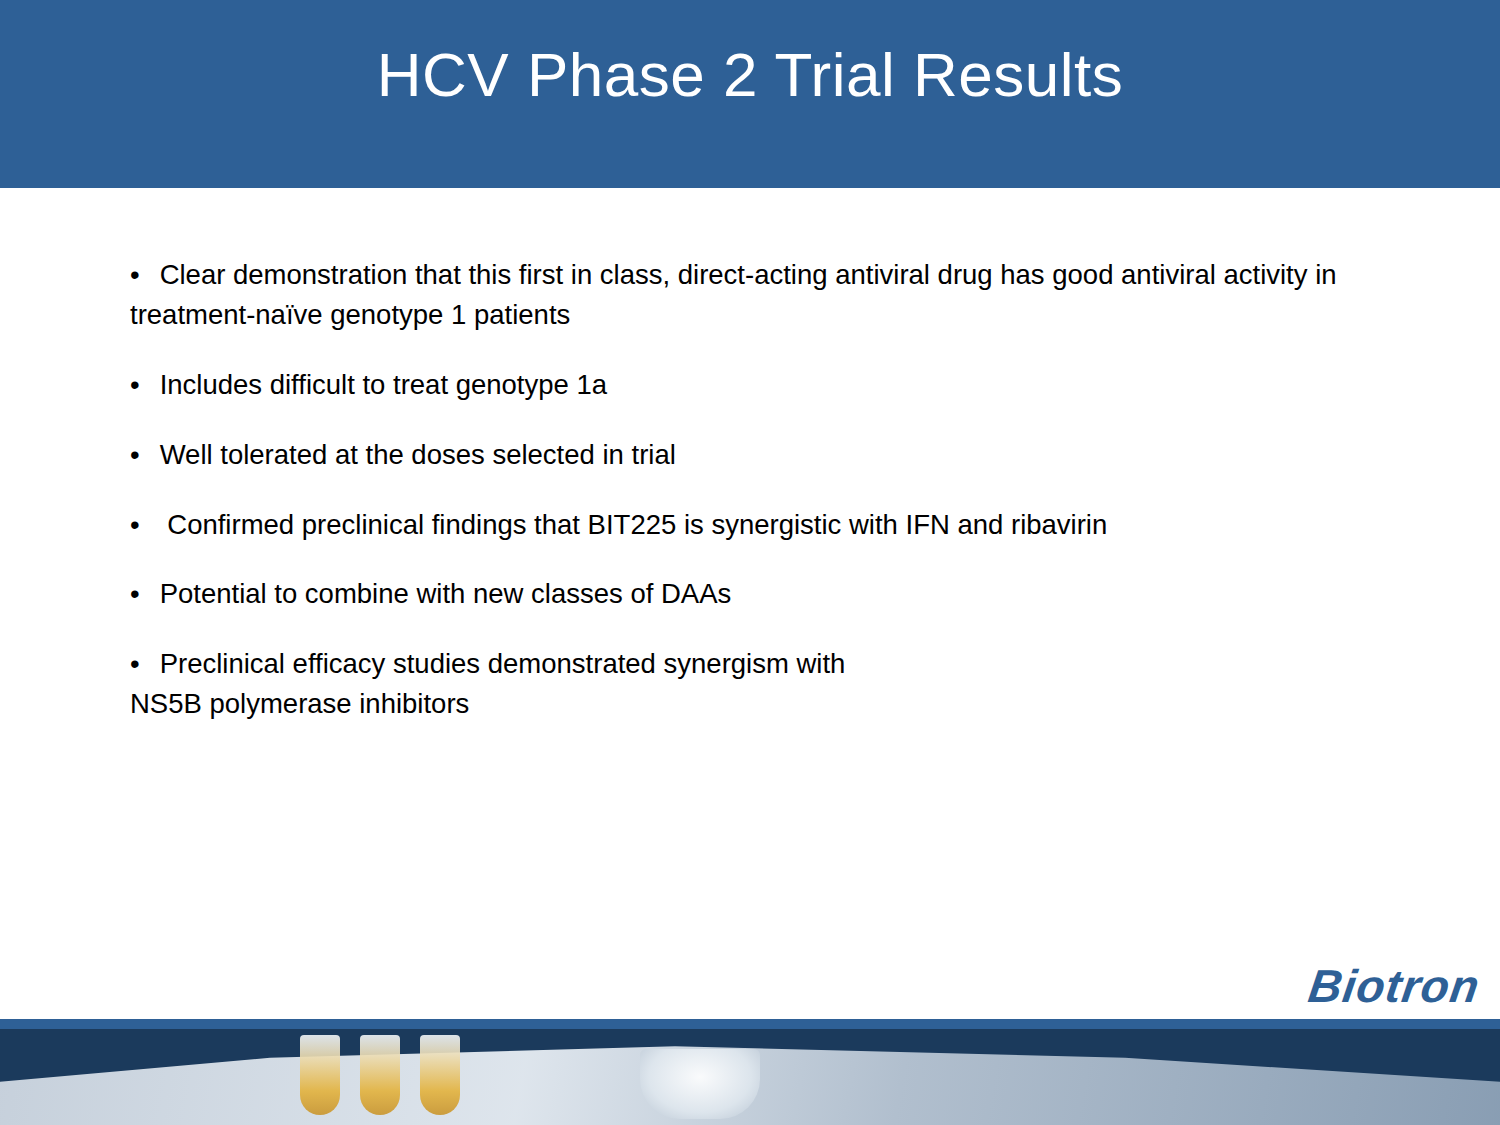HCV Phase 2 Trial Results
• Clear demonstration that this first in class, direct-acting antiviral drug has good antiviral activity in treatment-naïve genotype 1 patients
• Includes difficult to treat genotype 1a
• Well tolerated at the doses selected in trial
• Confirmed preclinical findings that BIT225 is synergistic with IFN and ribavirin
• Potential to combine with new classes of DAAs
• Preclinical efficacy studies demonstrated synergism with NS5B polymerase inhibitors
Biotron